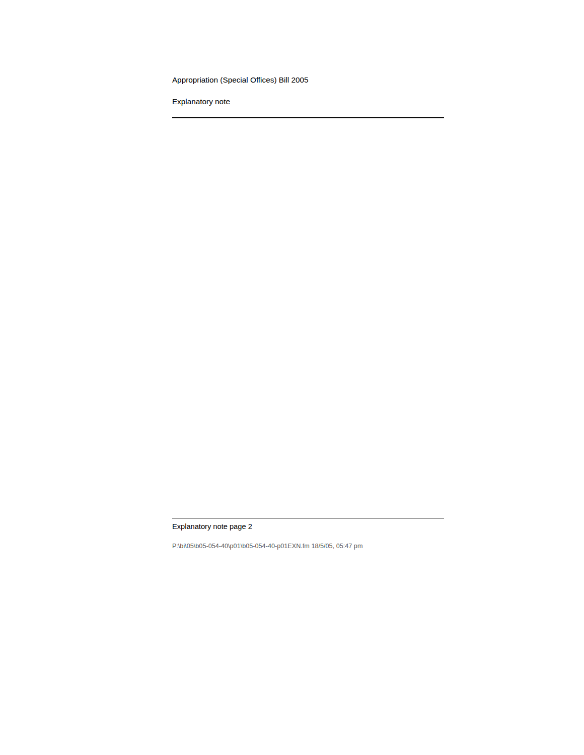Appropriation (Special Offices) Bill 2005
Explanatory note
Explanatory note page 2
P:\bi\05\b05-054-40\p01\b05-054-40-p01EXN.fm 18/5/05, 05:47 pm